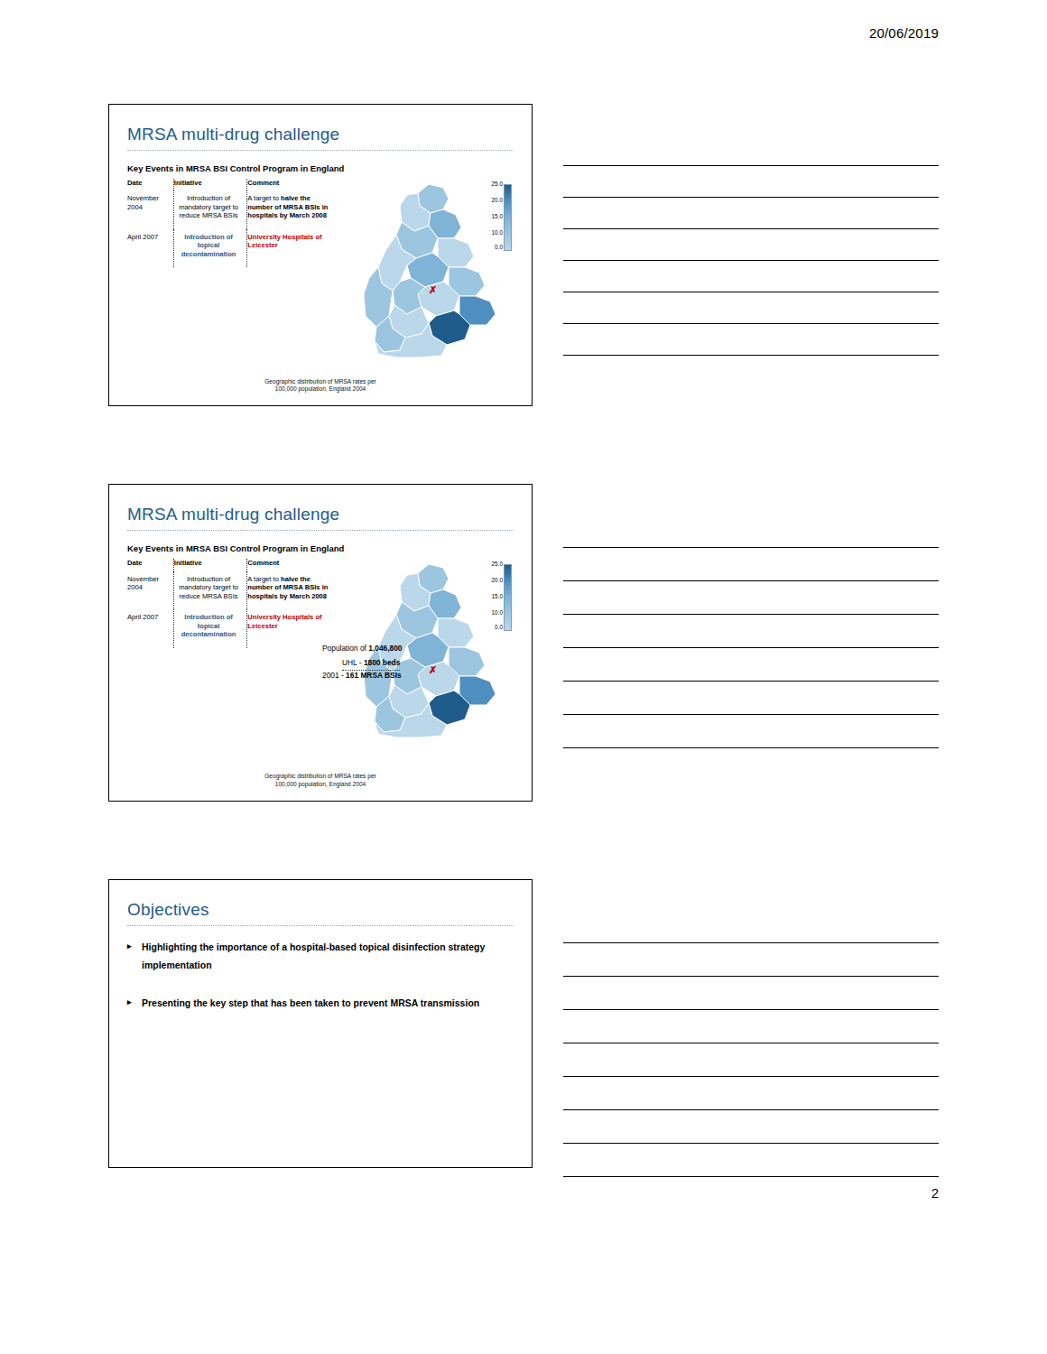20/06/2019
MRSA multi-drug challenge
Key Events in MRSA BSI Control Program in England
| Date | Initiative | Comment |
| --- | --- | --- |
| November 2004 | Introduction of mandatory target to reduce MRSA BSIs | A target to halve the number of MRSA BSIs in hospitals by March 2008 |
| April 2007 | Introduction of topical decontamination | University Hospitals of Leicester |
25.0 20.0 15.0 10.0 0.0
✗
Geographic distribution of MRSA rates per
100,000 population, England 2004
MRSA multi-drug challenge
Key Events in MRSA BSI Control Program in England
| Date | Initiative | Comment |
| --- | --- | --- |
| November 2004 | Introduction of mandatory target to reduce MRSA BSIs | A target to halve the number of MRSA BSIs in hospitals by March 2008 |
| April 2007 | Introduction of topical decontamination | University Hospitals of Leicester |
25.0 20.0 15.0 10.0 0.0
✗
Population of 1,046,800
UHL - 1800 beds
2001 - 161 MRSA BSIs
Geographic distribution of MRSA rates per
100,000 population, England 2004
Objectives
Highlighting the importance of a hospital-based topical disinfection strategy implementation
Presenting the key step that has been taken to prevent MRSA transmission
2